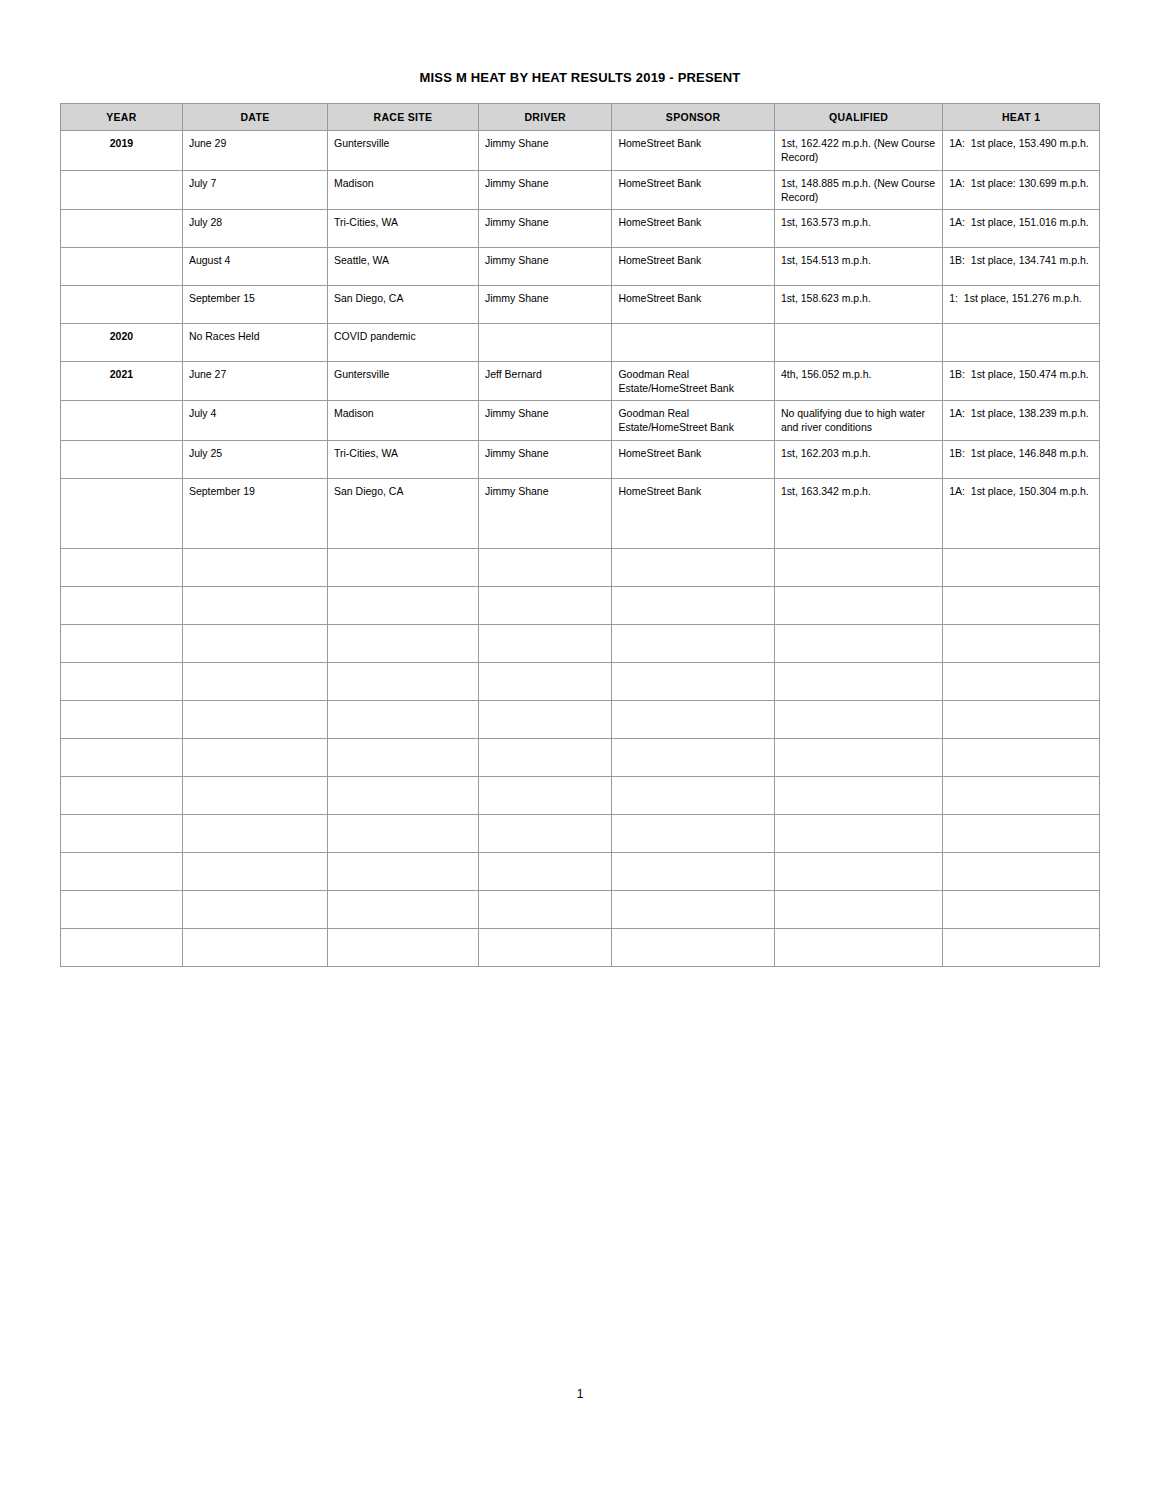MISS M HEAT BY HEAT RESULTS 2019 - PRESENT
| YEAR | DATE | RACE SITE | DRIVER | SPONSOR | QUALIFIED | HEAT 1 |
| --- | --- | --- | --- | --- | --- | --- |
| 2019 | June 29 | Guntersville | Jimmy Shane | HomeStreet Bank | 1st, 162.422 m.p.h. (New Course Record) | 1A: 1st place, 153.490 m.p.h. |
| | July 7 | Madison | Jimmy Shane | HomeStreet Bank | 1st, 148.885 m.p.h. (New Course Record) | 1A: 1st place: 130.699 m.p.h. |
| | July 28 | Tri-Cities, WA | Jimmy Shane | HomeStreet Bank | 1st, 163.573 m.p.h. | 1A: 1st place, 151.016 m.p.h. |
| | August 4 | Seattle, WA | Jimmy Shane | HomeStreet Bank | 1st, 154.513 m.p.h. | 1B: 1st place, 134.741 m.p.h. |
| | September 15 | San Diego, CA | Jimmy Shane | HomeStreet Bank | 1st, 158.623 m.p.h. | 1: 1st place, 151.276 m.p.h. |
| 2020 | No Races Held | COVID pandemic | | | | |
| 2021 | June 27 | Guntersville | Jeff Bernard | Goodman Real Estate/HomeStreet Bank | 4th, 156.052 m.p.h. | 1B: 1st place, 150.474 m.p.h. |
| | July 4 | Madison | Jimmy Shane | Goodman Real Estate/HomeStreet Bank | No qualifying due to high water and river conditions | 1A: 1st place, 138.239 m.p.h. |
| | July 25 | Tri-Cities, WA | Jimmy Shane | HomeStreet Bank | 1st, 162.203 m.p.h. | 1B: 1st place, 146.848 m.p.h. |
| | September 19 | San Diego, CA | Jimmy Shane | HomeStreet Bank | 1st, 163.342 m.p.h. | 1A: 1st place, 150.304 m.p.h. |
1